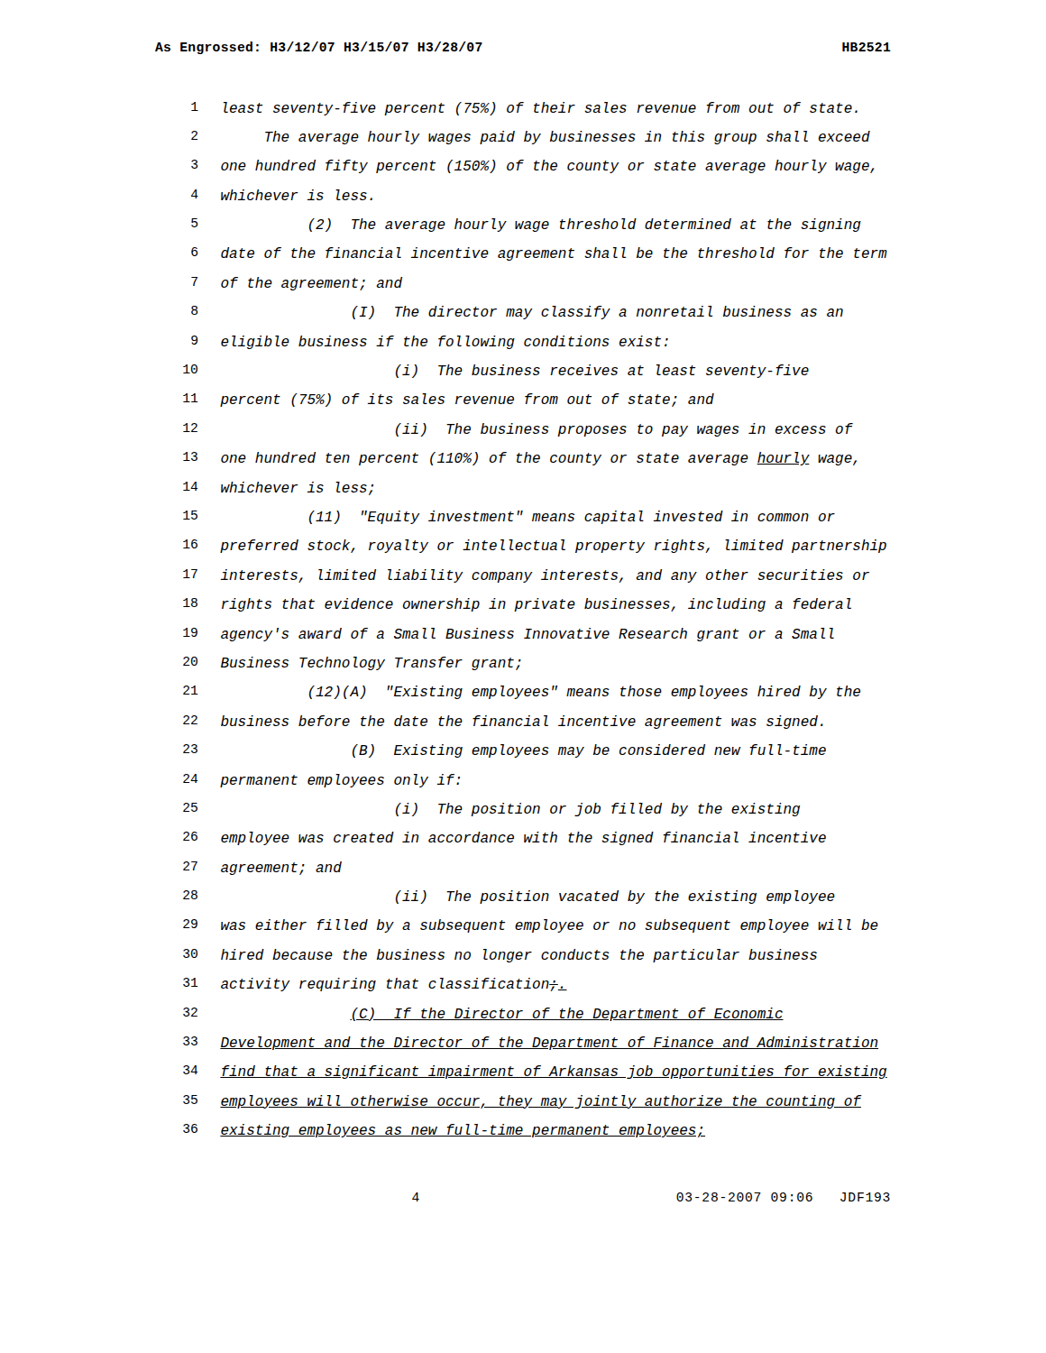As Engrossed: H3/12/07 H3/15/07 H3/28/07
HB2521
| 1 | least seventy-five percent (75%) of their sales revenue from out of state. |
| 2 | The average hourly wages paid by businesses in this group shall exceed |
| 3 | one hundred fifty percent (150%) of the county or state average hourly wage, |
| 4 | whichever is less. |
| 5 | (2) The average hourly wage threshold determined at the signing |
| 6 | date of the financial incentive agreement shall be the threshold for the term |
| 7 | of the agreement; and |
| 8 | (I) The director may classify a nonretail business as an |
| 9 | eligible business if the following conditions exist: |
| 10 | (i) The business receives at least seventy-five |
| 11 | percent (75%) of its sales revenue from out of state; and |
| 12 | (ii) The business proposes to pay wages in excess of |
| 13 | one hundred ten percent (110%) of the county or state average hourly wage, |
| 14 | whichever is less; |
| 15 | (11) "Equity investment" means capital invested in common or |
| 16 | preferred stock, royalty or intellectual property rights, limited partnership |
| 17 | interests, limited liability company interests, and any other securities or |
| 18 | rights that evidence ownership in private businesses, including a federal |
| 19 | agency's award of a Small Business Innovative Research grant or a Small |
| 20 | Business Technology Transfer grant; |
| 21 | (12)(A) "Existing employees" means those employees hired by the |
| 22 | business before the date the financial incentive agreement was signed. |
| 23 | (B) Existing employees may be considered new full-time |
| 24 | permanent employees only if: |
| 25 | (i) The position or job filled by the existing |
| 26 | employee was created in accordance with the signed financial incentive |
| 27 | agreement; and |
| 28 | (ii) The position vacated by the existing employee |
| 29 | was either filled by a subsequent employee or no subsequent employee will be |
| 30 | hired because the business no longer conducts the particular business |
| 31 | activity requiring that classification ; . |
| 32 | (C) If the Director of the Department of Economic |
| 33 | Development and the Director of the Department of Finance and Administration |
| 34 | find that a significant impairment of Arkansas job opportunities for existing |
| 35 | employees will otherwise occur, they may jointly authorize the counting of |
| 36 | existing employees as new full-time permanent employees; |
4
03-28-2007 09:06 JDF193